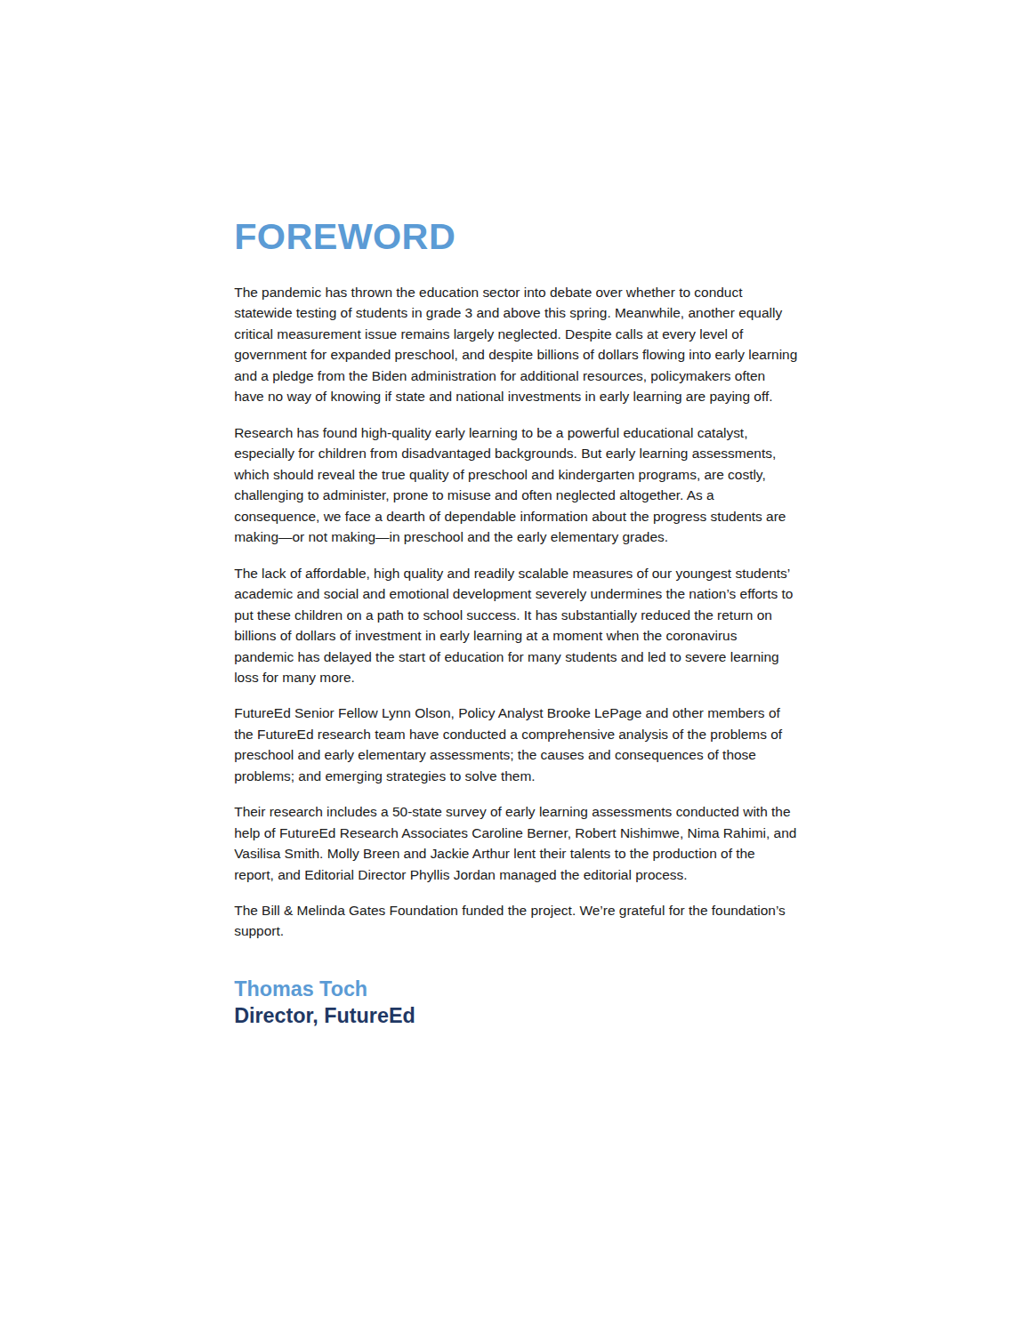FOREWORD
The pandemic has thrown the education sector into debate over whether to conduct statewide testing of students in grade 3 and above this spring. Meanwhile, another equally critical measurement issue remains largely neglected. Despite calls at every level of government for expanded preschool, and despite billions of dollars flowing into early learning and a pledge from the Biden administration for additional resources, policymakers often have no way of knowing if state and national investments in early learning are paying off.
Research has found high-quality early learning to be a powerful educational catalyst, especially for children from disadvantaged backgrounds. But early learning assessments, which should reveal the true quality of preschool and kindergarten programs, are costly, challenging to administer, prone to misuse and often neglected altogether. As a consequence, we face a dearth of dependable information about the progress students are making—or not making—in preschool and the early elementary grades.
The lack of affordable, high quality and readily scalable measures of our youngest students’ academic and social and emotional development severely undermines the nation’s efforts to put these children on a path to school success. It has substantially reduced the return on billions of dollars of investment in early learning at a moment when the coronavirus pandemic has delayed the start of education for many students and led to severe learning loss for many more.
FutureEd Senior Fellow Lynn Olson, Policy Analyst Brooke LePage and other members of the FutureEd research team have conducted a comprehensive analysis of the problems of preschool and early elementary assessments; the causes and consequences of those problems; and emerging strategies to solve them.
Their research includes a 50-state survey of early learning assessments conducted with the help of FutureEd Research Associates Caroline Berner, Robert Nishimwe, Nima Rahimi, and Vasilisa Smith. Molly Breen and Jackie Arthur lent their talents to the production of the report, and Editorial Director Phyllis Jordan managed the editorial process.
The Bill & Melinda Gates Foundation funded the project. We’re grateful for the foundation’s support.
Thomas Toch
Director, FutureEd